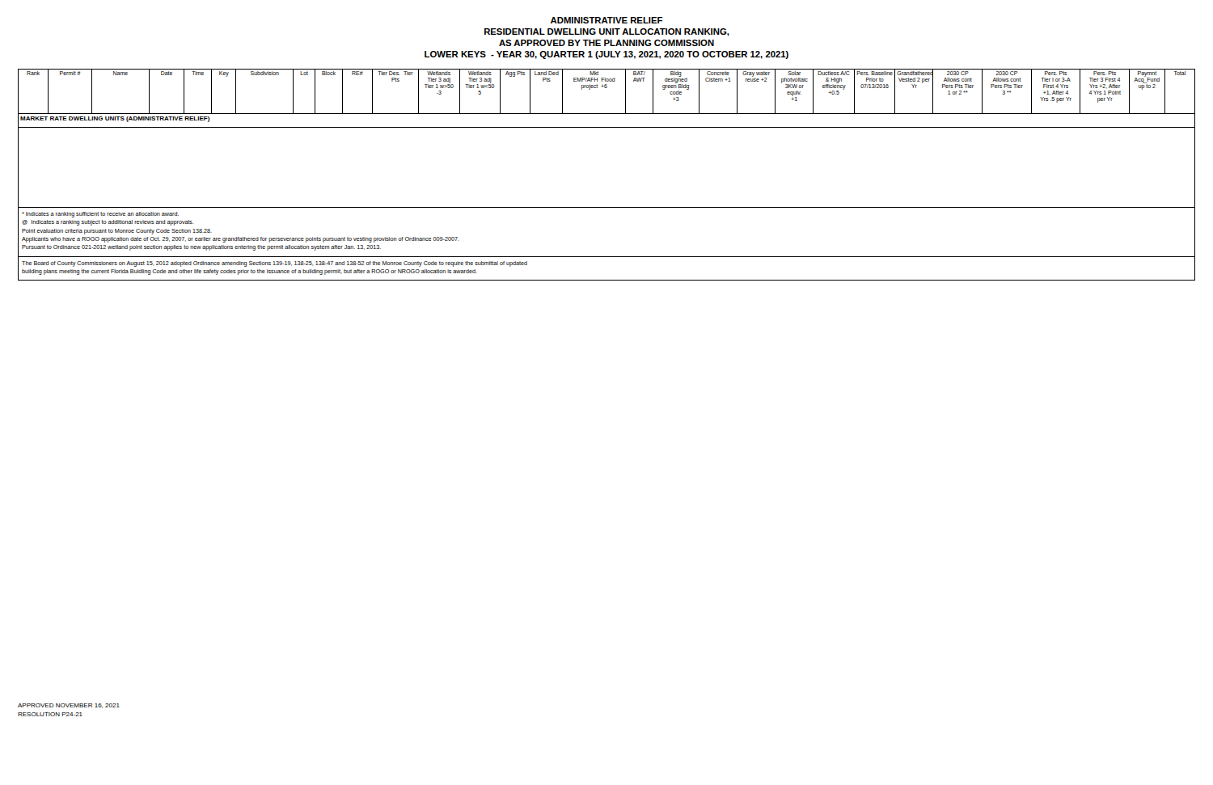ADMINISTRATIVE RELIEF
RESIDENTIAL DWELLING UNIT ALLOCATION RANKING,
AS APPROVED BY THE PLANNING COMMISSION
LOWER KEYS - YEAR 30, QUARTER 1 (JULY 13, 2021, 2020 TO OCTOBER 12, 2021)
| Rank | Permit # | Name | Date | Time | Key | Subdivision | Lot | Block | RE# | Tier Des. Tier Pts | Wetlands Tier 3 adj Tier 1 w>50 -3 | Wetlands Tier 3 adj Tier 1 w<50 5 | Agg Pts | Land Ded Pts | Mkt EMP/AFH Flood project +6 | BAT/ AWT | Bldg designed green Bldg code +3 | Concrete Cistern +1 | Gray water reuse +2 | Solar photvoltaic 3KW or equiv. +1 | Ductless A/C & High efficiency +0.5 | Pers. Baseline Prior to 07/13/2016 | Grandfathered Vested 2 per Yr | 2030 CP Allows cont Pers Pts Tier 1 or 2 ** | 2030 CP Allows cont Pers Pts Tier 3 ** | Pers. Pts Tier I or 3-A First 4 Yrs +1, After 4 Yrs .5 per Yr | Pers. Pts Tier 3 First 4 Yrs +2, After 4 Yrs 1 Point per Yr | Paymnt Acq_Fund up to 2 | Total |
| --- | --- | --- | --- | --- | --- | --- | --- | --- | --- | --- | --- | --- | --- | --- | --- | --- | --- | --- | --- | --- | --- | --- | --- | --- | --- | --- | --- | --- | --- |
| MARKET RATE DWELLING UNITS (ADMINISTRATIVE RELIEF) |
* Indicates a ranking sufficient to receive an allocation award.
@ Indicates a ranking subject to additional reviews and approvals.
Point evaluation criteria pursuant to Monroe County Code Section 138.28.
Applicants who have a ROGO application date of Oct. 29, 2007, or earlier are grandfathered for perseverance points pursuant to vesting provision of Ordinance 009-2007.
Pursuant to Ordinance 021-2012 wetland point section applies to new applications entering the permit allocation system after Jan. 13, 2013.
The Board of County Commissioners on August 15, 2012 adopted Ordinance amending Sections 139-19, 138-25, 138-47 and 138-52 of the Monroe County Code to require the submittal of updated
building plans meeting the current Florida Buidling Code and other life safety codes prior to the issuance of a building permit, but after a ROGO or NROGO allocation is awarded.
APPROVED NOVEMBER 16, 2021
RESOLUTION P24-21